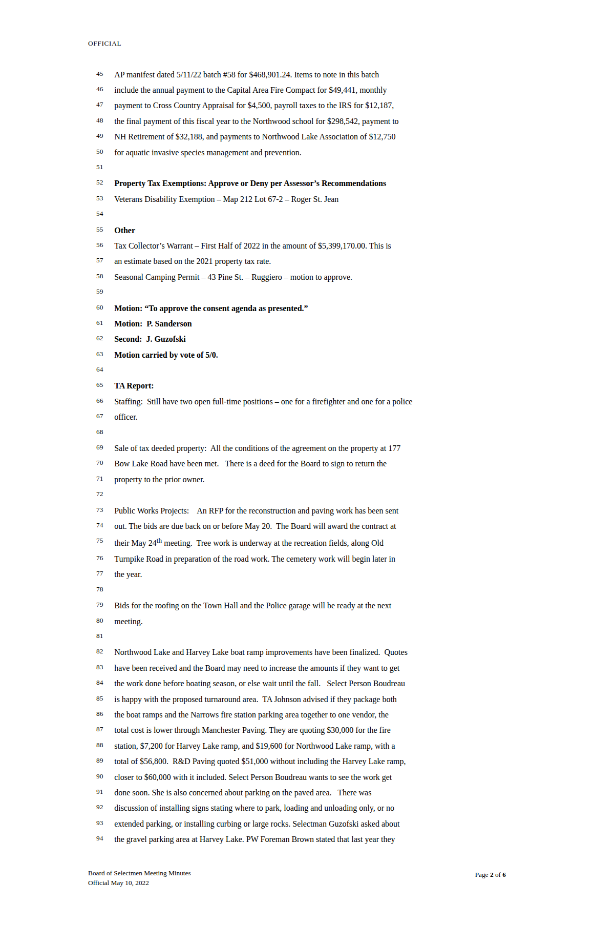OFFICIAL
AP manifest dated 5/11/22 batch #58 for $468,901.24. Items to note in this batch
include the annual payment to the Capital Area Fire Compact for $49,441, monthly
payment to Cross Country Appraisal for $4,500, payroll taxes to the IRS for $12,187,
the final payment of this fiscal year to the Northwood school for $298,542, payment to
NH Retirement of $32,188, and payments to Northwood Lake Association of $12,750
for aquatic invasive species management and prevention.
Property Tax Exemptions: Approve or Deny per Assessor’s Recommendations
Veterans Disability Exemption – Map 212 Lot 67-2 – Roger St. Jean
Other
Tax Collector’s Warrant – First Half of 2022 in the amount of $5,399,170.00. This is
an estimate based on the 2021 property tax rate.
Seasonal Camping Permit – 43 Pine St. – Ruggiero – motion to approve.
Motion: “To approve the consent agenda as presented.”
Motion: P. Sanderson
Second: J. Guzofski
Motion carried by vote of 5/0.
TA Report:
Staffing: Still have two open full-time positions – one for a firefighter and one for a police
officer.
Sale of tax deeded property: All the conditions of the agreement on the property at 177
Bow Lake Road have been met. There is a deed for the Board to sign to return the
property to the prior owner.
Public Works Projects: An RFP for the reconstruction and paving work has been sent
out. The bids are due back on or before May 20. The Board will award the contract at
their May 24th meeting. Tree work is underway at the recreation fields, along Old
Turnpike Road in preparation of the road work. The cemetery work will begin later in
the year.
Bids for the roofing on the Town Hall and the Police garage will be ready at the next
meeting.
Northwood Lake and Harvey Lake boat ramp improvements have been finalized. Quotes
have been received and the Board may need to increase the amounts if they want to get
the work done before boating season, or else wait until the fall. Select Person Boudreau
is happy with the proposed turnaround area. TA Johnson advised if they package both
the boat ramps and the Narrows fire station parking area together to one vendor, the
total cost is lower through Manchester Paving. They are quoting $30,000 for the fire
station, $7,200 for Harvey Lake ramp, and $19,600 for Northwood Lake ramp, with a
total of $56,800. R&D Paving quoted $51,000 without including the Harvey Lake ramp,
closer to $60,000 with it included. Select Person Boudreau wants to see the work get
done soon. She is also concerned about parking on the paved area. There was
discussion of installing signs stating where to park, loading and unloading only, or no
extended parking, or installing curbing or large rocks. Selectman Guzofski asked about
the gravel parking area at Harvey Lake. PW Foreman Brown stated that last year they
Board of Selectmen Meeting Minutes
Official May 10, 2022
Page 2 of 6